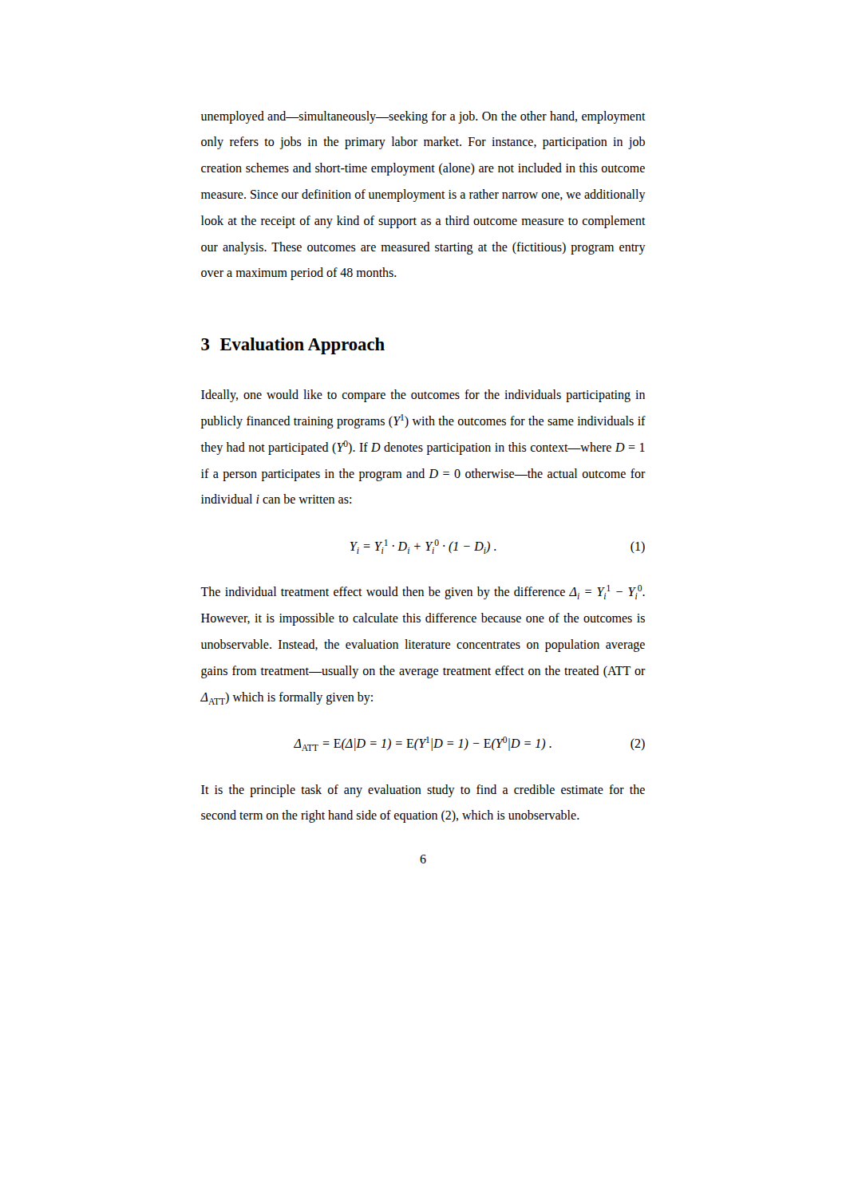unemployed and—simultaneously—seeking for a job. On the other hand, employment only refers to jobs in the primary labor market. For instance, participation in job creation schemes and short-time employment (alone) are not included in this outcome measure. Since our definition of unemployment is a rather narrow one, we additionally look at the receipt of any kind of support as a third outcome measure to complement our analysis. These outcomes are measured starting at the (fictitious) program entry over a maximum period of 48 months.
3 Evaluation Approach
Ideally, one would like to compare the outcomes for the individuals participating in publicly financed training programs (Y1) with the outcomes for the same individuals if they had not participated (Y0). If D denotes participation in this context—where D = 1 if a person participates in the program and D = 0 otherwise—the actual outcome for individual i can be written as:
Yi = Yi1 · Di + Yi0 · (1 − Di) . (1)
The individual treatment effect would then be given by the difference Δi = Yi1 − Yi0. However, it is impossible to calculate this difference because one of the outcomes is unobservable. Instead, the evaluation literature concentrates on population average gains from treatment—usually on the average treatment effect on the treated (ATT or ΔATT) which is formally given by:
ΔATT = E(Δ|D = 1) = E(Y1|D = 1) − E(Y0|D = 1) . (2)
It is the principle task of any evaluation study to find a credible estimate for the second term on the right hand side of equation (2), which is unobservable.
6